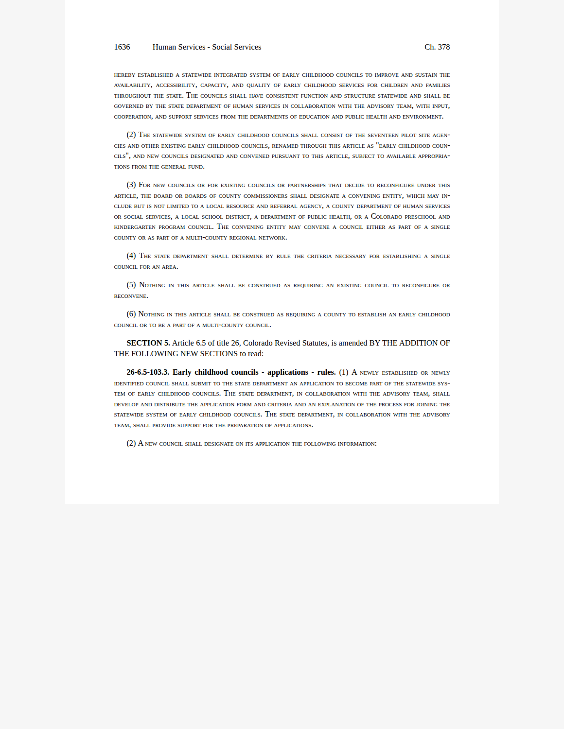1636 Human Services - Social Services Ch. 378
hereby established a statewide integrated system of early childhood councils to improve and sustain the availability, accessibility, capacity, and quality of early childhood services for children and families throughout the state. The councils shall have consistent function and structure statewide and shall be governed by the state department of human services in collaboration with the advisory team, with input, cooperation, and support services from the departments of education and public health and environment.
(2) The statewide system of early childhood councils shall consist of the seventeen pilot site agencies and other existing early childhood councils, renamed through this article as "early childhood councils", and new councils designated and convened pursuant to this article, subject to available appropriations from the general fund.
(3) For new councils or for existing councils or partnerships that decide to reconfigure under this article, the board or boards of county commissioners shall designate a convening entity, which may include but is not limited to a local resource and referral agency, a county department of human services or social services, a local school district, a department of public health, or a Colorado preschool and kindergarten program council. The convening entity may convene a council either as part of a single county or as part of a multi-county regional network.
(4) The state department shall determine by rule the criteria necessary for establishing a single council for an area.
(5) Nothing in this article shall be construed as requiring an existing council to reconfigure or reconvene.
(6) Nothing in this article shall be construed as requiring a county to establish an early childhood council or to be a part of a multi-county council.
SECTION 5. Article 6.5 of title 26, Colorado Revised Statutes, is amended BY THE ADDITION OF THE FOLLOWING NEW SECTIONS to read:
26-6.5-103.3. Early childhood councils - applications - rules. (1) A newly established or newly identified council shall submit to the state department an application to become part of the statewide system of early childhood councils. The state department, in collaboration with the advisory team, shall develop and distribute the application form and criteria and an explanation of the process for joining the statewide system of early childhood councils. The state department, in collaboration with the advisory team, shall provide support for the preparation of applications.
(2) A new council shall designate on its application the following information: